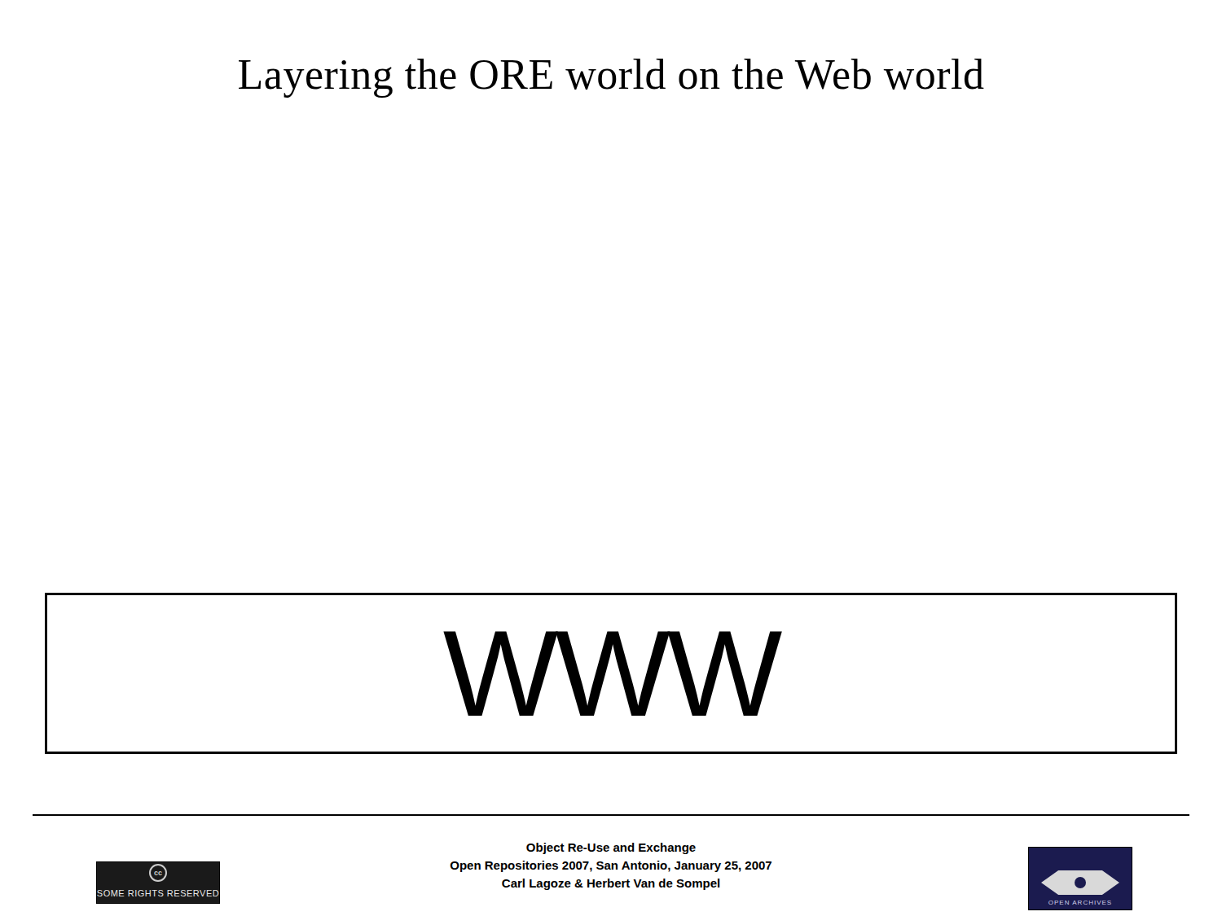Layering the ORE world on the Web world
WWW
Object Re-Use and Exchange
Open Repositories 2007, San Antonio, January 25, 2007
Carl Lagoze & Herbert Van de Sompel
cc
SOME RIGHTS RESERVED
OPEN ARCHIVES